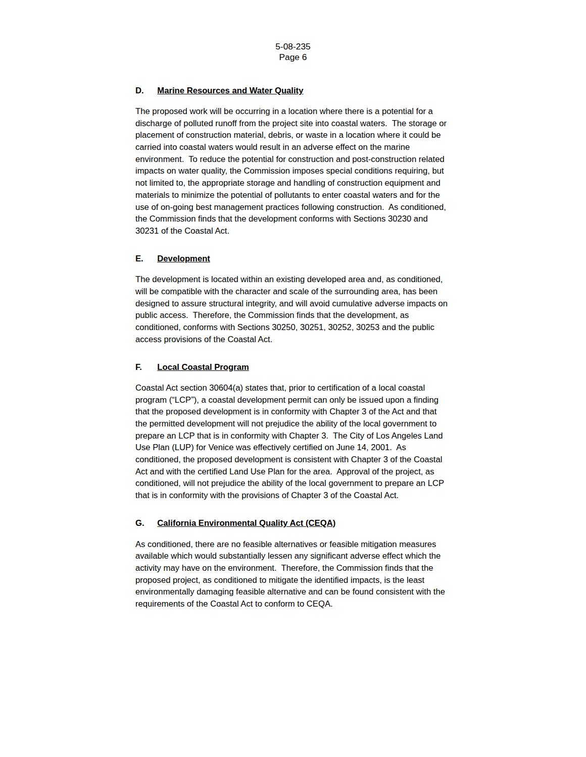5-08-235
Page 6
D. Marine Resources and Water Quality
The proposed work will be occurring in a location where there is a potential for a discharge of polluted runoff from the project site into coastal waters. The storage or placement of construction material, debris, or waste in a location where it could be carried into coastal waters would result in an adverse effect on the marine environment. To reduce the potential for construction and post-construction related impacts on water quality, the Commission imposes special conditions requiring, but not limited to, the appropriate storage and handling of construction equipment and materials to minimize the potential of pollutants to enter coastal waters and for the use of on-going best management practices following construction. As conditioned, the Commission finds that the development conforms with Sections 30230 and 30231 of the Coastal Act.
E. Development
The development is located within an existing developed area and, as conditioned, will be compatible with the character and scale of the surrounding area, has been designed to assure structural integrity, and will avoid cumulative adverse impacts on public access. Therefore, the Commission finds that the development, as conditioned, conforms with Sections 30250, 30251, 30252, 30253 and the public access provisions of the Coastal Act.
F. Local Coastal Program
Coastal Act section 30604(a) states that, prior to certification of a local coastal program (“LCP”), a coastal development permit can only be issued upon a finding that the proposed development is in conformity with Chapter 3 of the Act and that the permitted development will not prejudice the ability of the local government to prepare an LCP that is in conformity with Chapter 3. The City of Los Angeles Land Use Plan (LUP) for Venice was effectively certified on June 14, 2001. As conditioned, the proposed development is consistent with Chapter 3 of the Coastal Act and with the certified Land Use Plan for the area. Approval of the project, as conditioned, will not prejudice the ability of the local government to prepare an LCP that is in conformity with the provisions of Chapter 3 of the Coastal Act.
G. California Environmental Quality Act (CEQA)
As conditioned, there are no feasible alternatives or feasible mitigation measures available which would substantially lessen any significant adverse effect which the activity may have on the environment. Therefore, the Commission finds that the proposed project, as conditioned to mitigate the identified impacts, is the least environmentally damaging feasible alternative and can be found consistent with the requirements of the Coastal Act to conform to CEQA.